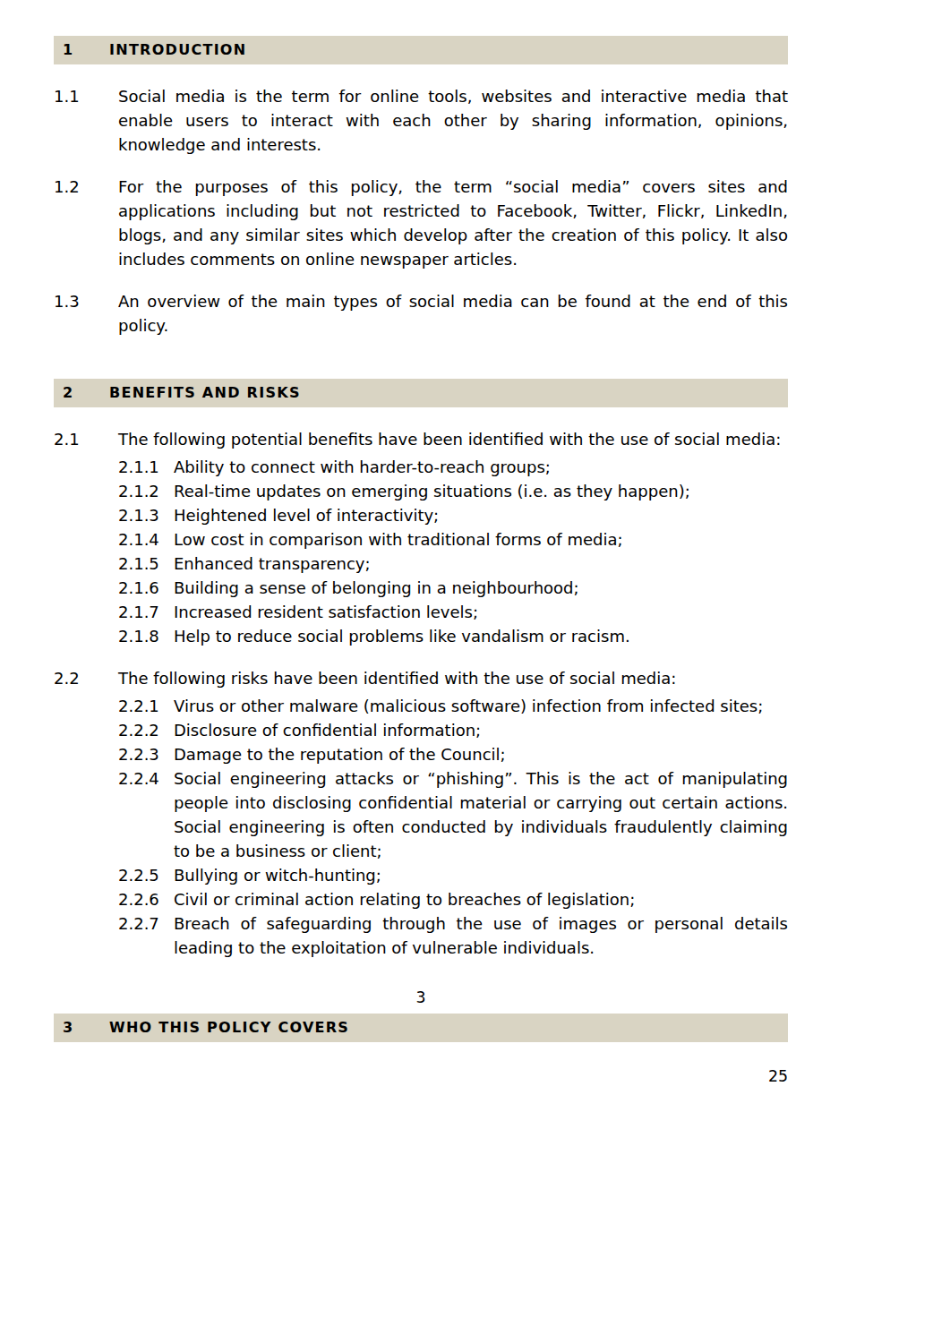1 INTRODUCTION
1.1
Social media is the term for online tools, websites and interactive media that enable users to interact with each other by sharing information, opinions, knowledge and interests.
1.2
For the purposes of this policy, the term “social media” covers sites and applications including but not restricted to Facebook, Twitter, Flickr, LinkedIn, blogs, and any similar sites which develop after the creation of this policy. It also includes comments on online newspaper articles.
1.3
An overview of the main types of social media can be found at the end of this policy.
2 BENEFITS AND RISKS
2.1
The following potential benefits have been identified with the use of social media:
2.1.1
Ability to connect with harder-to-reach groups;
2.1.2
Real-time updates on emerging situations (i.e. as they happen);
2.1.3
Heightened level of interactivity;
2.1.4
Low cost in comparison with traditional forms of media;
2.1.5
Enhanced transparency;
2.1.6
Building a sense of belonging in a neighbourhood;
2.1.7
Increased resident satisfaction levels;
2.1.8
Help to reduce social problems like vandalism or racism.
2.2
The following risks have been identified with the use of social media:
2.2.1
Virus or other malware (malicious software) infection from infected sites;
2.2.2
Disclosure of confidential information;
2.2.3
Damage to the reputation of the Council;
2.2.4
Social engineering attacks or “phishing”. This is the act of manipulating people into disclosing confidential material or carrying out certain actions. Social engineering is often conducted by individuals fraudulently claiming to be a business or client;
2.2.5
Bullying or witch-hunting;
2.2.6
Civil or criminal action relating to breaches of legislation;
2.2.7
Breach of safeguarding through the use of images or personal details leading to the exploitation of vulnerable individuals.
3
3 WHO THIS POLICY COVERS
25